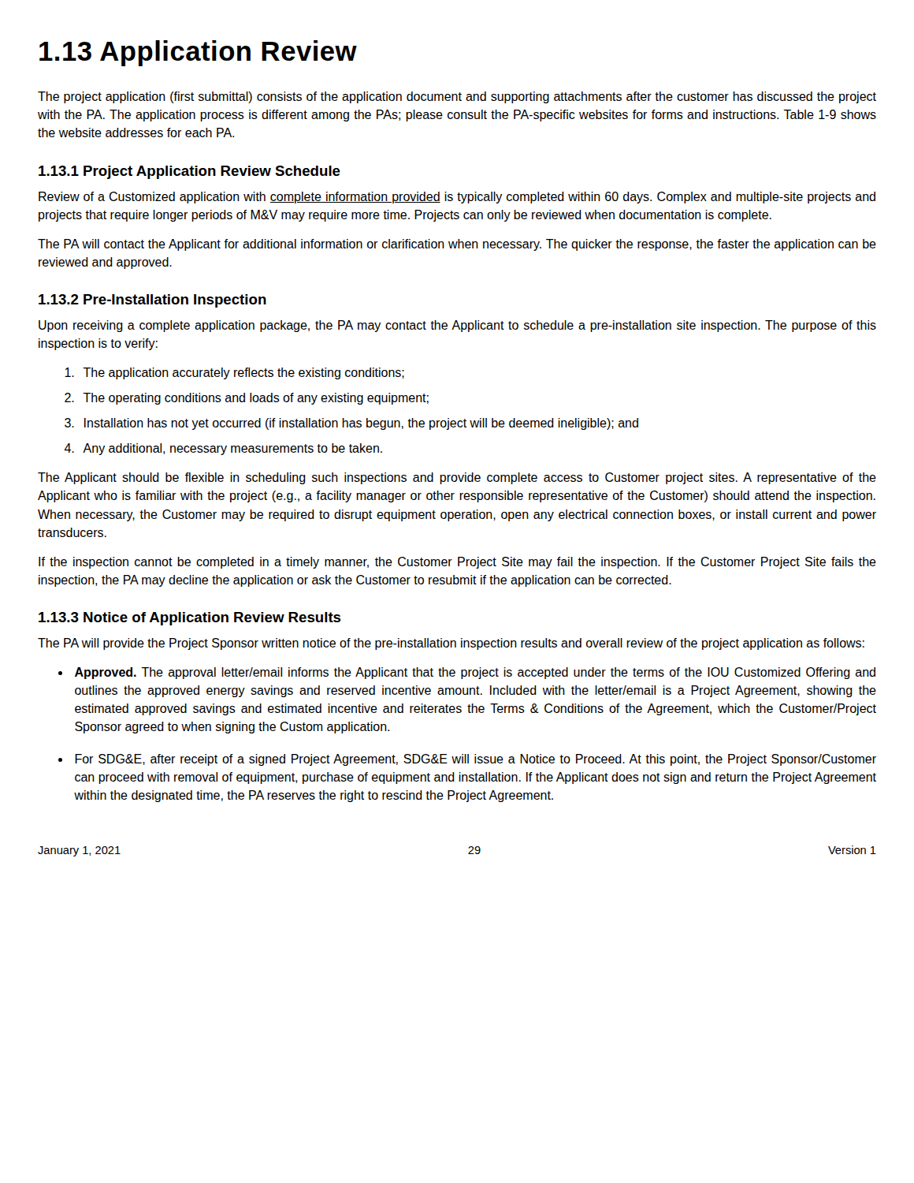1.13 Application Review
The project application (first submittal) consists of the application document and supporting attachments after the customer has discussed the project with the PA. The application process is different among the PAs; please consult the PA-specific websites for forms and instructions. Table 1-9 shows the website addresses for each PA.
1.13.1 Project Application Review Schedule
Review of a Customized application with complete information provided is typically completed within 60 days. Complex and multiple-site projects and projects that require longer periods of M&V may require more time. Projects can only be reviewed when documentation is complete.
The PA will contact the Applicant for additional information or clarification when necessary. The quicker the response, the faster the application can be reviewed and approved.
1.13.2 Pre-Installation Inspection
Upon receiving a complete application package, the PA may contact the Applicant to schedule a pre-installation site inspection. The purpose of this inspection is to verify:
The application accurately reflects the existing conditions;
The operating conditions and loads of any existing equipment;
Installation has not yet occurred (if installation has begun, the project will be deemed ineligible); and
Any additional, necessary measurements to be taken.
The Applicant should be flexible in scheduling such inspections and provide complete access to Customer project sites. A representative of the Applicant who is familiar with the project (e.g., a facility manager or other responsible representative of the Customer) should attend the inspection. When necessary, the Customer may be required to disrupt equipment operation, open any electrical connection boxes, or install current and power transducers.
If the inspection cannot be completed in a timely manner, the Customer Project Site may fail the inspection. If the Customer Project Site fails the inspection, the PA may decline the application or ask the Customer to resubmit if the application can be corrected.
1.13.3 Notice of Application Review Results
The PA will provide the Project Sponsor written notice of the pre-installation inspection results and overall review of the project application as follows:
Approved. The approval letter/email informs the Applicant that the project is accepted under the terms of the IOU Customized Offering and outlines the approved energy savings and reserved incentive amount. Included with the letter/email is a Project Agreement, showing the estimated approved savings and estimated incentive and reiterates the Terms & Conditions of the Agreement, which the Customer/Project Sponsor agreed to when signing the Custom application.
For SDG&E, after receipt of a signed Project Agreement, SDG&E will issue a Notice to Proceed. At this point, the Project Sponsor/Customer can proceed with removal of equipment, purchase of equipment and installation. If the Applicant does not sign and return the Project Agreement within the designated time, the PA reserves the right to rescind the Project Agreement.
January 1, 2021 29 Version 1